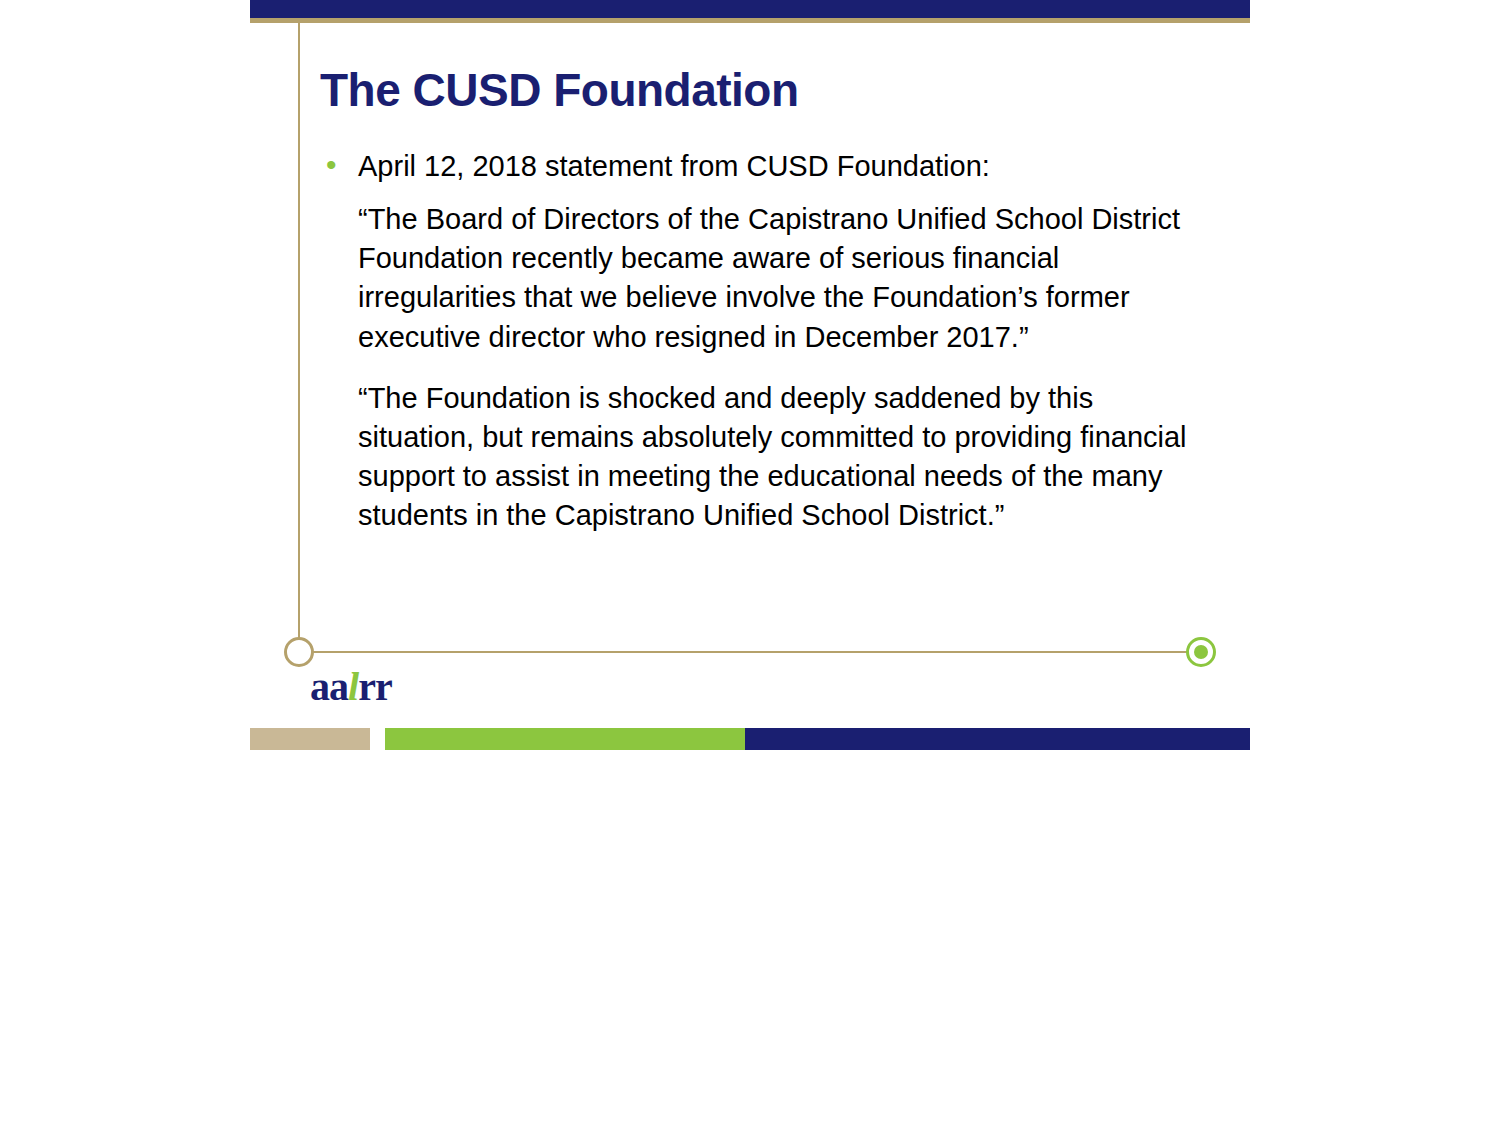The CUSD Foundation
April 12, 2018 statement from CUSD Foundation:
“The Board of Directors of the Capistrano Unified School District Foundation recently became aware of serious financial irregularities that we believe involve the Foundation’s former executive director who resigned in December 2017.”
“The Foundation is shocked and deeply saddened by this situation, but remains absolutely committed to providing financial support to assist in meeting the educational needs of the many students in the Capistrano Unified School District.”
aalrr